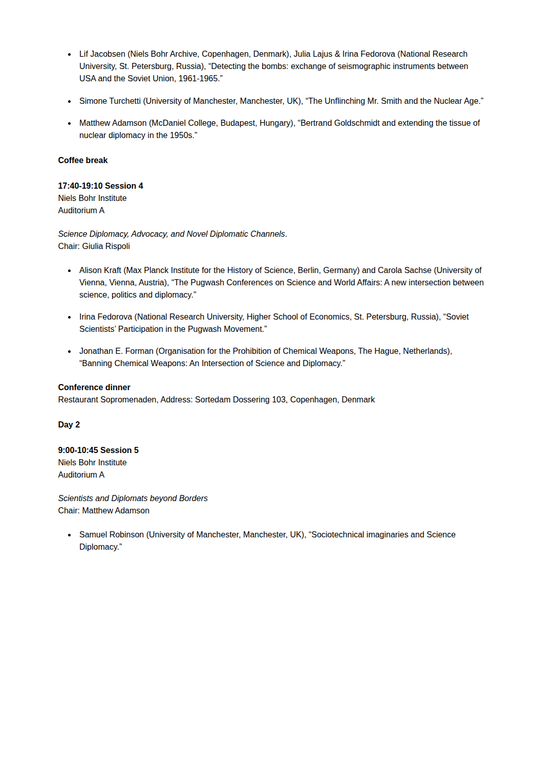Lif Jacobsen (Niels Bohr Archive, Copenhagen, Denmark), Julia Lajus & Irina Fedorova (National Research University, St. Petersburg, Russia), “Detecting the bombs: exchange of seismographic instruments between USA and the Soviet Union, 1961-1965.”
Simone Turchetti (University of Manchester, Manchester, UK), “The Unflinching Mr. Smith and the Nuclear Age.”
Matthew Adamson (McDaniel College, Budapest, Hungary), “Bertrand Goldschmidt and extending the tissue of nuclear diplomacy in the 1950s.”
Coffee break
17:40-19:10 Session 4
Niels Bohr Institute
Auditorium A
Science Diplomacy, Advocacy, and Novel Diplomatic Channels.
Chair: Giulia Rispoli
Alison Kraft (Max Planck Institute for the History of Science, Berlin, Germany) and Carola Sachse (University of Vienna, Vienna, Austria), “The Pugwash Conferences on Science and World Affairs: A new intersection between science, politics and diplomacy.”
Irina Fedorova (National Research University, Higher School of Economics, St. Petersburg, Russia), “Soviet Scientists’ Participation in the Pugwash Movement.”
Jonathan E. Forman (Organisation for the Prohibition of Chemical Weapons, The Hague, Netherlands), “Banning Chemical Weapons: An Intersection of Science and Diplomacy.”
Conference dinner
Restaurant Sopromenaden, Address: Sortedam Dossering 103, Copenhagen, Denmark
Day 2
9:00-10:45 Session 5
Niels Bohr Institute
Auditorium A
Scientists and Diplomats beyond Borders
Chair: Matthew Adamson
Samuel Robinson (University of Manchester, Manchester, UK), “Sociotechnical imaginaries and Science Diplomacy.”